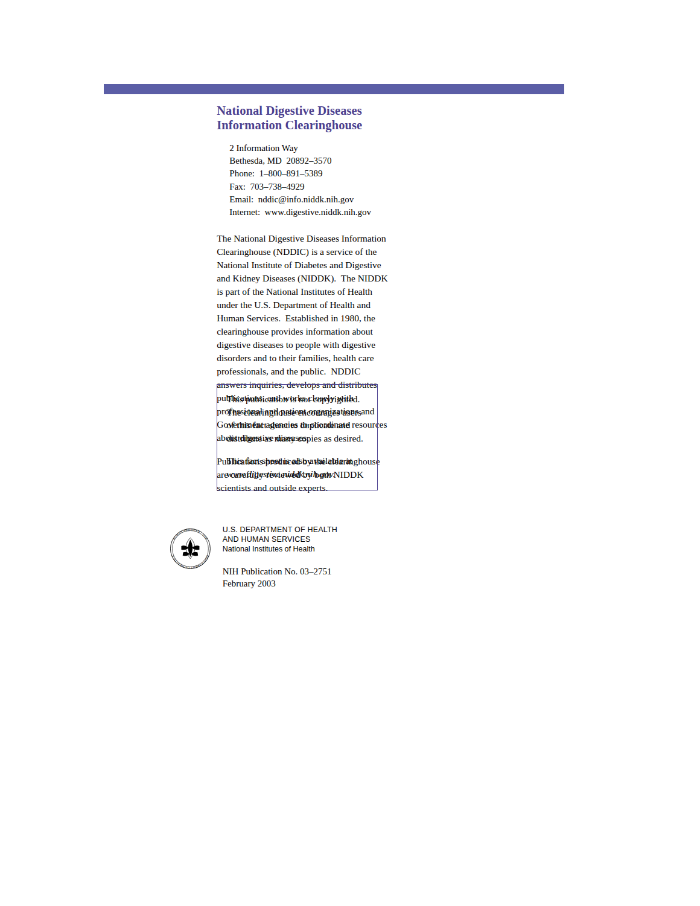National Digestive Diseases
Information Clearinghouse
2 Information Way
Bethesda, MD 20892–3570
Phone: 1–800–891–5389
Fax: 703–738–4929
Email: nddic@info.niddk.nih.gov
Internet: www.digestive.niddk.nih.gov
The National Digestive Diseases Information Clearinghouse (NDDIC) is a service of the National Institute of Diabetes and Digestive and Kidney Diseases (NIDDK). The NIDDK is part of the National Institutes of Health under the U.S. Department of Health and Human Services. Established in 1980, the clearinghouse provides information about digestive diseases to people with digestive disorders and to their families, health care professionals, and the public. NDDIC answers inquiries, develops and distributes publications, and works closely with professional and patient organizations and Government agencies to coordinate resources about digestive diseases.
Publications produced by the clearinghouse are carefully reviewed by both NIDDK scientists and outside experts.
This publication is not copyrighted. The clearinghouse encourages users of this fact sheet to duplicate and distribute as many copies as desired.
This fact sheet is also available at www.digestive.niddk.nih.gov.
HUMAN SERVICES · USA DEPARTMENT OF HEALTH &
U.S. DEPARTMENT OF HEALTH
AND HUMAN SERVICES
National Institutes of Health
NIH Publication No. 03–2751
February 2003